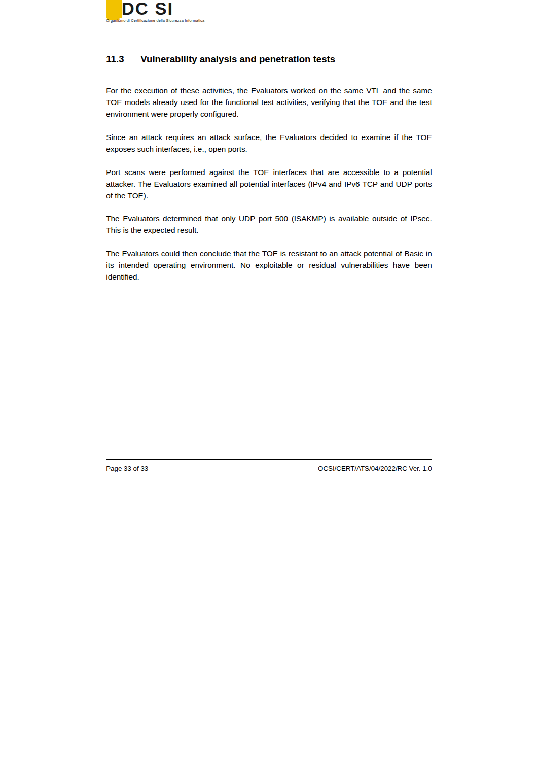█DC SI
Organismo di Certificazione della Sicurezza Informatica
11.3 Vulnerability analysis and penetration tests
For the execution of these activities, the Evaluators worked on the same VTL and the same TOE models already used for the functional test activities, verifying that the TOE and the test environment were properly configured.
Since an attack requires an attack surface, the Evaluators decided to examine if the TOE exposes such interfaces, i.e., open ports.
Port scans were performed against the TOE interfaces that are accessible to a potential attacker. The Evaluators examined all potential interfaces (IPv4 and IPv6 TCP and UDP ports of the TOE).
The Evaluators determined that only UDP port 500 (ISAKMP) is available outside of IPsec. This is the expected result.
The Evaluators could then conclude that the TOE is resistant to an attack potential of Basic in its intended operating environment. No exploitable or residual vulnerabilities have been identified.
Page 33 of 33 OCSI/CERT/ATS/04/2022/RC Ver. 1.0